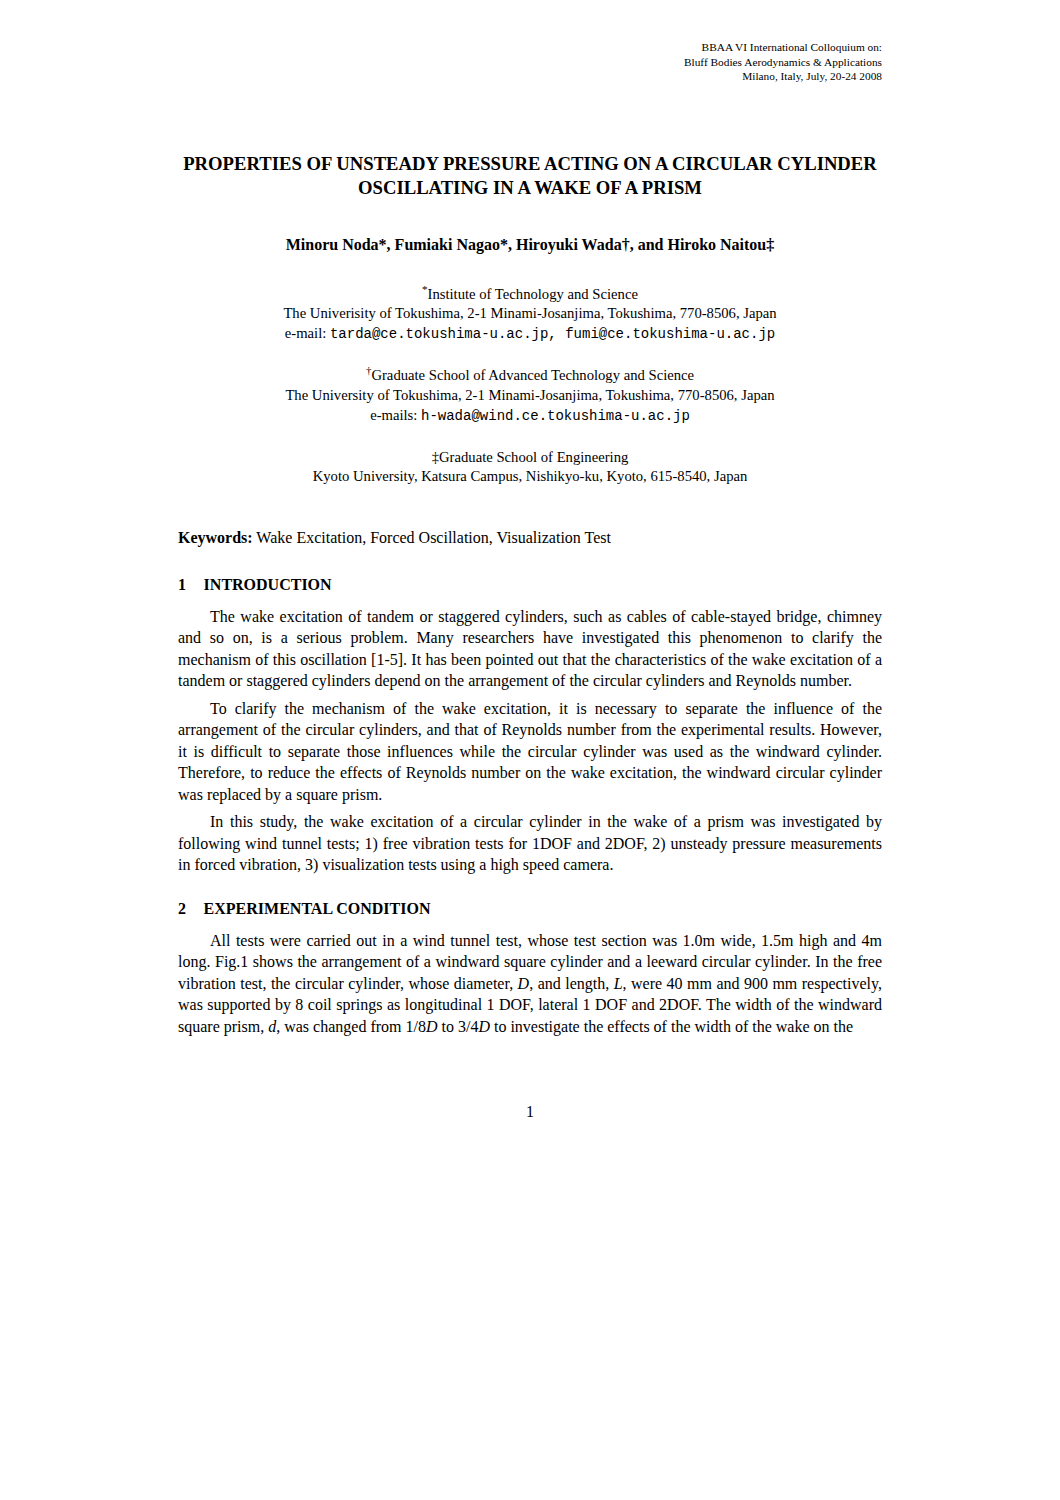BBAA VI International Colloquium on:
Bluff Bodies Aerodynamics & Applications
Milano, Italy, July, 20-24 2008
Properties of Unsteady Pressure Acting on a Circular Cylinder Oscillating in a Wake of a Prism
Minoru Noda*, Fumiaki Nagao*, Hiroyuki Wada†, and Hiroko Naitou‡
*Institute of Technology and Science
The Univerisity of Tokushima, 2-1 Minami-Josanjima, Tokushima, 770-8506, Japan
e-mail: tarda@ce.tokushima-u.ac.jp, fumi@ce.tokushima-u.ac.jp
†Graduate School of Advanced Technology and Science
The University of Tokushima, 2-1 Minami-Josanjima, Tokushima, 770-8506, Japan
e-mails: h-wada@wind.ce.tokushima-u.ac.jp
‡Graduate School of Engineering
Kyoto University, Katsura Campus, Nishikyo-ku, Kyoto, 615-8540, Japan
Keywords: Wake Excitation, Forced Oscillation, Visualization Test
1 INTRODUCTION
The wake excitation of tandem or staggered cylinders, such as cables of cable-stayed bridge, chimney and so on, is a serious problem. Many researchers have investigated this phenomenon to clarify the mechanism of this oscillation [1-5]. It has been pointed out that the characteristics of the wake excitation of a tandem or staggered cylinders depend on the arrangement of the circular cylinders and Reynolds number.
To clarify the mechanism of the wake excitation, it is necessary to separate the influence of the arrangement of the circular cylinders, and that of Reynolds number from the experimental results. However, it is difficult to separate those influences while the circular cylinder was used as the windward cylinder. Therefore, to reduce the effects of Reynolds number on the wake excitation, the windward circular cylinder was replaced by a square prism.
In this study, the wake excitation of a circular cylinder in the wake of a prism was investigated by following wind tunnel tests; 1) free vibration tests for 1DOF and 2DOF, 2) unsteady pressure measurements in forced vibration, 3) visualization tests using a high speed camera.
2 EXPERIMENTAL CONDITION
All tests were carried out in a wind tunnel test, whose test section was 1.0m wide, 1.5m high and 4m long. Fig.1 shows the arrangement of a windward square cylinder and a leeward circular cylinder. In the free vibration test, the circular cylinder, whose diameter, D, and length, L, were 40 mm and 900 mm respectively, was supported by 8 coil springs as longitudinal 1 DOF, lateral 1 DOF and 2DOF. The width of the windward square prism, d, was changed from 1/8D to 3/4D to investigate the effects of the width of the wake on the
1